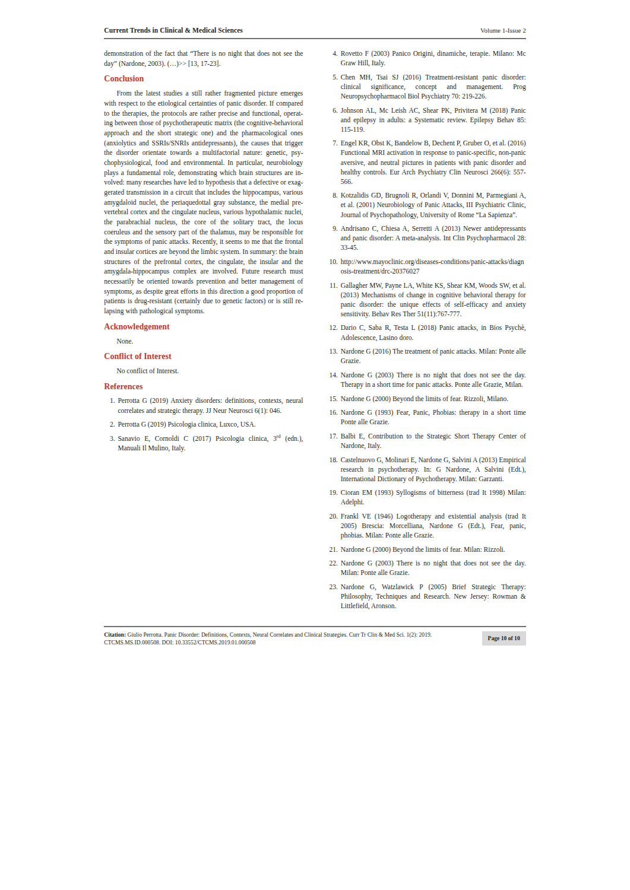Current Trends in Clinical & Medical Sciences
Volume 1-Issue 2
demonstration of the fact that “There is no night that does not see the day” (Nardone, 2003). (…)>> [13, 17-23].
Conclusion
From the latest studies a still rather fragmented picture emerges with respect to the etiological certainties of panic disorder. If compared to the therapies, the protocols are rather precise and functional, operating between those of psychotherapeutic matrix (the cognitive-behavioral approach and the short strategic one) and the pharmacological ones (anxiolytics and SSRIs/SNRIs antidepressants), the causes that trigger the disorder orientate towards a multifactorial nature: genetic, psychophysiological, food and environmental. In particular, neurobiology plays a fundamental role, demonstrating which brain structures are involved: many researches have led to hypothesis that a defective or exaggerated transmission in a circuit that includes the hippocampus, various amygdaloid nuclei, the periaquedottal gray substance, the medial pre-vertebral cortex and the cingulate nucleus, various hypothalamic nuclei, the parabrachial nucleus, the core of the solitary tract, the locus coeruleus and the sensory part of the thalamus, may be responsible for the symptoms of panic attacks. Recently, it seems to me that the frontal and insular cortices are beyond the limbic system. In summary: the brain structures of the prefrontal cortex, the cingulate, the insular and the amygdala-hippocampus complex are involved. Future research must necessarily be oriented towards prevention and better management of symptoms, as despite great efforts in this direction a good proportion of patients is drug-resistant (certainly due to genetic factors) or is still relapsing with pathological symptoms.
Acknowledgement
None.
Conflict of Interest
No conflict of Interest.
References
Perrotta G (2019) Anxiety disorders: definitions, contexts, neural correlates and strategic therapy. JJ Neur Neurosci 6(1): 046.
Perrotta G (2019) Psicologia clinica, Luxco, USA.
Sanavio E, Cornoldi C (2017) Psicologia clinica, 3rd (edn.), Manuali Il Mulino, Italy.
Rovetto F (2003) Panico Origini, dinamiche, terapie. Milano: Mc Graw Hill, Italy.
Chen MH, Tsai SJ (2016) Treatment-resistant panic disorder: clinical significance, concept and management. Prog Neuropsychopharmacol Biol Psychiatry 70: 219-226.
Johnson AL, Mc Leish AC, Shear PK, Privitera M (2018) Panic and epilepsy in adults: a Systematic review. Epilepsy Behav 85: 115-119.
Engel KR, Obst K, Bandelow B, Dechent P, Gruber O, et al. (2016) Functional MRI activation in response to panic-specific, non-panic aversive, and neutral pictures in patients with panic disorder and healthy controls. Eur Arch Psychiatry Clin Neurosci 266(6): 557-566.
Kotzalidis GD, Brugnoli R, Orlandi V, Donnini M, Parmegiani A, et al. (2001) Neurobiology of Panic Attacks, III Psychiatric Clinic, Journal of Psychopathology, University of Rome “La Sapienza”.
Andrisano C, Chiesa A, Serretti A (2013) Newer antidepressants and panic disorder: A meta-analysis. Int Clin Psychopharmacol 28: 33-45.
http://www.mayoclinic.org/diseases-conditions/panic-attacks/diagnosis-treatment/drc-20376027
Gallagher MW, Payne LA, White KS, Shear KM, Woods SW, et al. (2013) Mechanisms of change in cognitive behavioral therapy for panic disorder: the unique effects of self-efficacy and anxiety sensitivity. Behav Res Ther 51(11):767-777.
Dario C, Saba R, Testa L (2018) Panic attacks, in Bios Psychè, Adolescence, Lasino doro.
Nardone G (2016) The treatment of panic attacks. Milan: Ponte alle Grazie.
Nardone G (2003) There is no night that does not see the day. Therapy in a short time for panic attacks. Ponte alle Grazie, Milan.
Nardone G (2000) Beyond the limits of fear. Rizzoli, Milano.
Nardone G (1993) Fear, Panic, Phobias: therapy in a short time Ponte alle Grazie.
Balbi E, Contribution to the Strategic Short Therapy Center of Nardone, Italy.
Castelnuovo G, Molinari E, Nardone G, Salvini A (2013) Empirical research in psychotherapy. In: G Nardone, A Salvini (Edt.), International Dictionary of Psychotherapy. Milan: Garzanti.
Cioran EM (1993) Syllogisms of bitterness (trad It 1998) Milan: Adelphi.
Frankl VE (1946) Logotherapy and existential analysis (trad It 2005) Brescia: Morcelliana, Nardone G (Edt.), Fear, panic, phobias. Milan: Ponte alle Grazie.
Nardone G (2000) Beyond the limits of fear. Milan: Rizzoli.
Nardone G (2003) There is no night that does not see the day. Milan: Ponte alle Grazie.
Nardone G, Watzlawick P (2005) Brief Strategic Therapy: Philosophy, Techniques and Research. New Jersey: Rowman & Littlefield, Aronson.
Citation: Giulio Perrotta. Panic Disorder: Definitions, Contexts, Neural Correlates and Clinical Strategies. Curr Tr Clin & Med Sci. 1(2): 2019. CTCMS.MS.ID.000508. DOI: 10.33552/CTCMS.2019.01.000508
Page 10 of 10